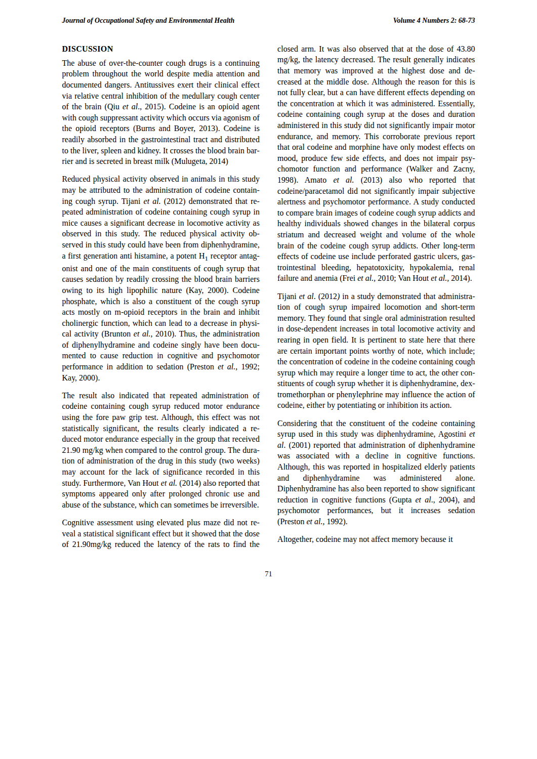Journal of Occupational Safety and Environmental Health Volume 4 Numbers 2: 68-73
Discussion
The abuse of over-the-counter cough drugs is a continuing problem throughout the world despite media attention and documented dangers. Antitussives exert their clinical effect via relative central inhibition of the medullary cough center of the brain (Qiu et al., 2015). Codeine is an opioid agent with cough suppressant activity which occurs via agonism of the opioid receptors (Burns and Boyer, 2013). Codeine is readily absorbed in the gastrointestinal tract and distributed to the liver, spleen and kidney. It crosses the blood brain barrier and is secreted in breast milk (Mulugeta, 2014)
Reduced physical activity observed in animals in this study may be attributed to the administration of codeine containing cough syrup. Tijani et al. (2012) demonstrated that repeated administration of codeine containing cough syrup in mice causes a significant decrease in locomotive activity as observed in this study. The reduced physical activity observed in this study could have been from diphenhydramine, a first generation anti histamine, a potent H1 receptor antagonist and one of the main constituents of cough syrup that causes sedation by readily crossing the blood brain barriers owing to its high lipophilic nature (Kay, 2000). Codeine phosphate, which is also a constituent of the cough syrup acts mostly on m-opioid receptors in the brain and inhibit cholinergic function, which can lead to a decrease in physical activity (Brunton et al., 2010). Thus, the administration of diphenylhydramine and codeine singly have been documented to cause reduction in cognitive and psychomotor performance in addition to sedation (Preston et al., 1992; Kay, 2000).
The result also indicated that repeated administration of codeine containing cough syrup reduced motor endurance using the fore paw grip test. Although, this effect was not statistically significant, the results clearly indicated a reduced motor endurance especially in the group that received 21.90 mg/kg when compared to the control group. The duration of administration of the drug in this study (two weeks) may account for the lack of significance recorded in this study. Furthermore, Van Hout et al. (2014) also reported that symptoms appeared only after prolonged chronic use and abuse of the substance, which can sometimes be irreversible.
Cognitive assessment using elevated plus maze did not reveal a statistical significant effect but it showed that the dose of 21.90mg/kg reduced the latency of the rats to find the closed arm. It was also observed that at the dose of 43.80 mg/kg, the latency decreased. The result generally indicates that memory was improved at the highest dose and decreased at the middle dose. Although the reason for this is not fully clear, but a can have different effects depending on the concentration at which it was administered. Essentially, codeine containing cough syrup at the doses and duration administered in this study did not significantly impair motor endurance, and memory. This corroborate previous report that oral codeine and morphine have only modest effects on mood, produce few side effects, and does not impair psychomotor function and performance (Walker and Zacny, 1998). Amato et al. (2013) also who reported that codeine/paracetamol did not significantly impair subjective alertness and psychomotor performance. A study conducted to compare brain images of codeine cough syrup addicts and healthy individuals showed changes in the bilateral corpus striatum and decreased weight and volume of the whole brain of the codeine cough syrup addicts. Other long-term effects of codeine use include perforated gastric ulcers, gastrointestinal bleeding, hepatotoxicity, hypokalemia, renal failure and anemia (Frei et al., 2010; Van Hout et al., 2014).
Tijani et al. (2012) in a study demonstrated that administration of cough syrup impaired locomotion and short-term memory. They found that single oral administration resulted in dose-dependent increases in total locomotive activity and rearing in open field. It is pertinent to state here that there are certain important points worthy of note, which include; the concentration of codeine in the codeine containing cough syrup which may require a longer time to act, the other constituents of cough syrup whether it is diphenhydramine, dextromethorphan or phenylephrine may influence the action of codeine, either by potentiating or inhibition its action.
Considering that the constituent of the codeine containing syrup used in this study was diphenhydramine, Agostini et al. (2001) reported that administration of diphenhydramine was associated with a decline in cognitive functions. Although, this was reported in hospitalized elderly patients and diphenhydramine was administered alone. Diphenhydramine has also been reported to show significant reduction in cognitive functions (Gupta et al., 2004), and psychomotor performances, but it increases sedation (Preston et al., 1992).
Altogether, codeine may not affect memory because it
71